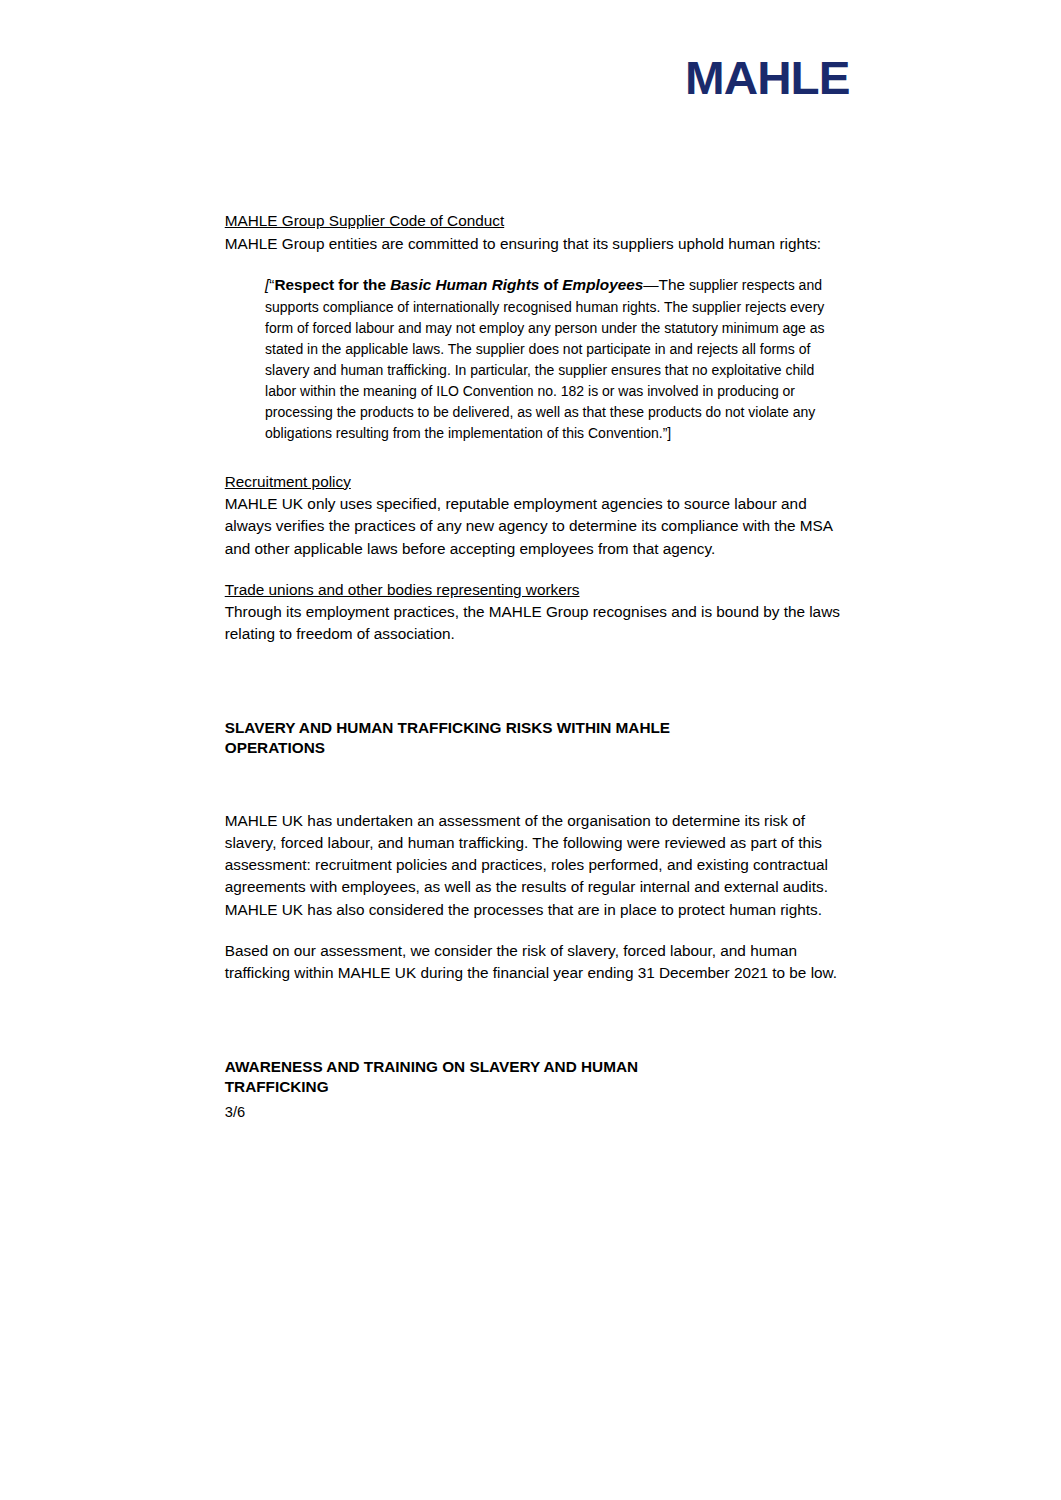MAHLE
MAHLE Group Supplier Code of Conduct
MAHLE Group entities are committed to ensuring that its suppliers uphold human rights:
[“Respect for the Basic Human Rights of Employees—The supplier respects and supports compliance of internationally recognised human rights. The supplier rejects every form of forced labour and may not employ any person under the statutory minimum age as stated in the applicable laws. The supplier does not participate in and rejects all forms of slavery and human trafficking. In particular, the supplier ensures that no exploitative child labor within the meaning of ILO Convention no. 182 is or was involved in producing or processing the products to be delivered, as well as that these products do not violate any obligations resulting from the implementation of this Convention.”]
Recruitment policy
MAHLE UK only uses specified, reputable employment agencies to source labour and always verifies the practices of any new agency to determine its compliance with the MSA and other applicable laws before accepting employees from that agency.
Trade unions and other bodies representing workers
Through its employment practices, the MAHLE Group recognises and is bound by the laws relating to freedom of association.
SLAVERY AND HUMAN TRAFFICKING RISKS WITHIN MAHLE
OPERATIONS
MAHLE UK has undertaken an assessment of the organisation to determine its risk of slavery, forced labour, and human trafficking. The following were reviewed as part of this assessment: recruitment policies and practices, roles performed, and existing contractual agreements with employees, as well as the results of regular internal and external audits. MAHLE UK has also considered the processes that are in place to protect human rights.
Based on our assessment, we consider the risk of slavery, forced labour, and human trafficking within MAHLE UK during the financial year ending 31 December 2021 to be low.
AWARENESS AND TRAINING ON SLAVERY AND HUMAN
TRAFFICKING
3/6